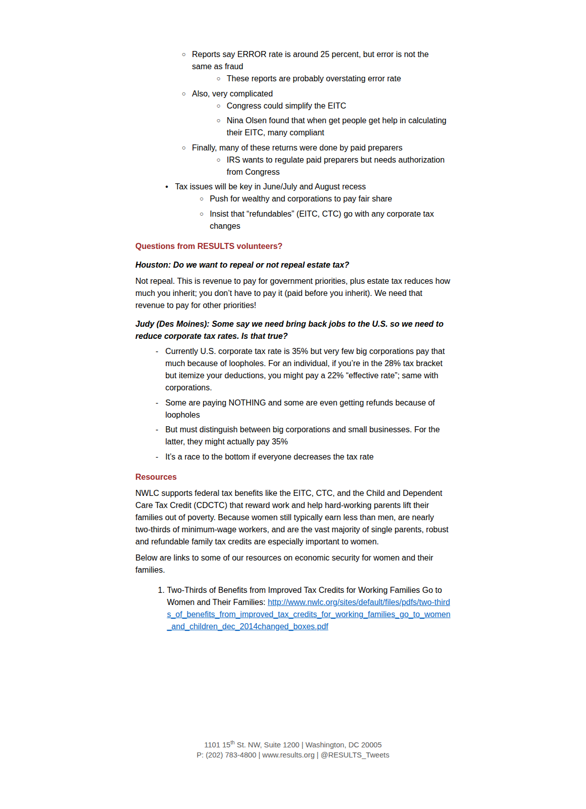Reports say ERROR rate is around 25 percent, but error is not the same as fraud
These reports are probably overstating error rate
Also, very complicated
Congress could simplify the EITC
Nina Olsen found that when get people get help in calculating their EITC, many compliant
Finally, many of these returns were done by paid preparers
IRS wants to regulate paid preparers but needs authorization from Congress
Tax issues will be key in June/July and August recess
Push for wealthy and corporations to pay fair share
Insist that “refundables” (EITC, CTC) go with any corporate tax changes
Questions from RESULTS volunteers?
Houston: Do we want to repeal or not repeal estate tax?
Not repeal. This is revenue to pay for government priorities, plus estate tax reduces how much you inherit; you don’t have to pay it (paid before you inherit). We need that revenue to pay for other priorities!
Judy (Des Moines): Some say we need bring back jobs to the U.S. so we need to reduce corporate tax rates. Is that true?
Currently U.S. corporate tax rate is 35% but very few big corporations pay that much because of loopholes. For an individual, if you’re in the 28% tax bracket but itemize your deductions, you might pay a 22% “effective rate”; same with corporations.
Some are paying NOTHING and some are even getting refunds because of loopholes
But must distinguish between big corporations and small businesses. For the latter, they might actually pay 35%
It’s a race to the bottom if everyone decreases the tax rate
Resources
NWLC supports federal tax benefits like the EITC, CTC, and the Child and Dependent Care Tax Credit (CDCTC) that reward work and help hard-working parents lift their families out of poverty. Because women still typically earn less than men, are nearly two-thirds of minimum-wage workers, and are the vast majority of single parents, robust and refundable family tax credits are especially important to women.
Below are links to some of our resources on economic security for women and their families.
Two-Thirds of Benefits from Improved Tax Credits for Working Families Go to Women and Their Families: http://www.nwlc.org/sites/default/files/pdfs/two-thirds_of_benefits_from_improved_tax_credits_for_working_families_go_to_women_and_children_dec_2014changed_boxes.pdf
1101 15th St. NW, Suite 1200 | Washington, DC 20005
P: (202) 783-4800 | www.results.org | @RESULTS_Tweets